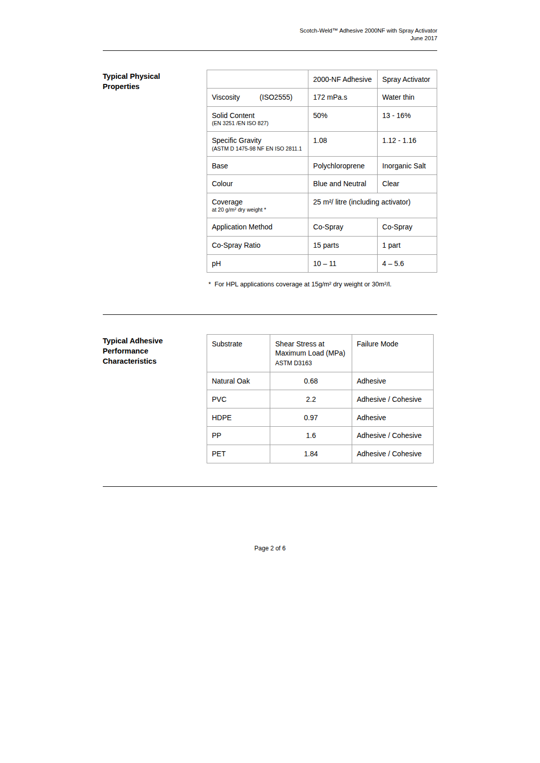Scotch-Weld™ Adhesive 2000NF with Spray Activator
June 2017
Typical Physical
Properties
| | 2000-NF Adhesive | Spray Activator |
| Viscosity (ISO2555) | 172 mPa.s | Water thin |
| Solid Content (EN 3251 /EN ISO 827) | 50% | 13 - 16% |
| Specific Gravity (ASTM D 1475-98 NF EN ISO 2811.1 | 1.08 | 1.12 - 1.16 |
| Base | Polychloroprene | Inorganic Salt |
| Colour | Blue and Neutral | Clear |
| Coverage at 20 g/m² dry weight * | 25 m²/ litre (including activator) |
| Application Method | Co-Spray | Co-Spray |
| Co-Spray Ratio | 15 parts | 1 part |
| pH | 10 – 11 | 4 – 5.6 |
* For HPL applications coverage at 15g/m² dry weight or 30m²/l.
Typical Adhesive Performance
Characteristics
| Substrate | Shear Stress at Maximum Load (MPa) ASTM D3163 | Failure Mode |
| Natural Oak | 0.68 | Adhesive |
| PVC | 2.2 | Adhesive / Cohesive |
| HDPE | 0.97 | Adhesive |
| PP | 1.6 | Adhesive / Cohesive |
| PET | 1.84 | Adhesive / Cohesive |
Page 2 of 6